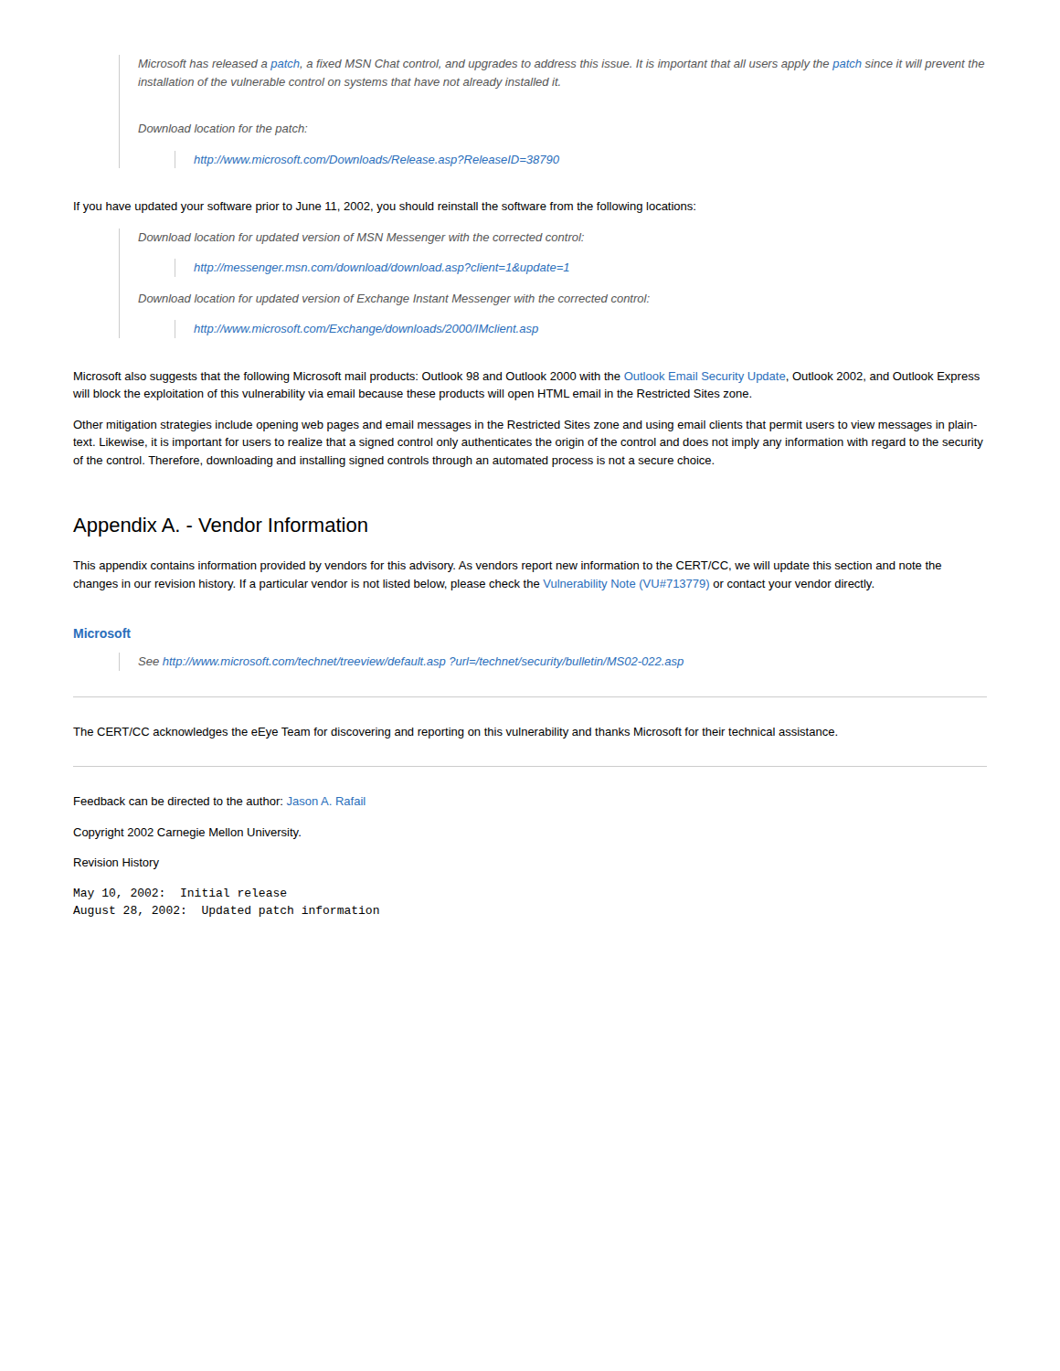Microsoft has released a patch, a fixed MSN Chat control, and upgrades to address this issue. It is important that all users apply the patch since it will prevent the installation of the vulnerable control on systems that have not already installed it.
Download location for the patch:
http://www.microsoft.com/Downloads/Release.asp?ReleaseID=38790
If you have updated your software prior to June 11, 2002, you should reinstall the software from the following locations:
Download location for updated version of MSN Messenger with the corrected control:
http://messenger.msn.com/download/download.asp?client=1&update=1
Download location for updated version of Exchange Instant Messenger with the corrected control:
http://www.microsoft.com/Exchange/downloads/2000/IMclient.asp
Microsoft also suggests that the following Microsoft mail products: Outlook 98 and Outlook 2000 with the Outlook Email Security Update, Outlook 2002, and Outlook Express will block the exploitation of this vulnerability via email because these products will open HTML email in the Restricted Sites zone.
Other mitigation strategies include opening web pages and email messages in the Restricted Sites zone and using email clients that permit users to view messages in plain-text. Likewise, it is important for users to realize that a signed control only authenticates the origin of the control and does not imply any information with regard to the security of the control. Therefore, downloading and installing signed controls through an automated process is not a secure choice.
Appendix A. - Vendor Information
This appendix contains information provided by vendors for this advisory. As vendors report new information to the CERT/CC, we will update this section and note the changes in our revision history. If a particular vendor is not listed below, please check the Vulnerability Note (VU#713779) or contact your vendor directly.
Microsoft
See http://www.microsoft.com/technet/treeview/default.asp ?url=/technet/security/bulletin/MS02-022.asp
The CERT/CC acknowledges the eEye Team for discovering and reporting on this vulnerability and thanks Microsoft for their technical assistance.
Feedback can be directed to the author: Jason A. Rafail
Copyright 2002 Carnegie Mellon University.
Revision History
May 10, 2002:  Initial release
August 28, 2002:  Updated patch information